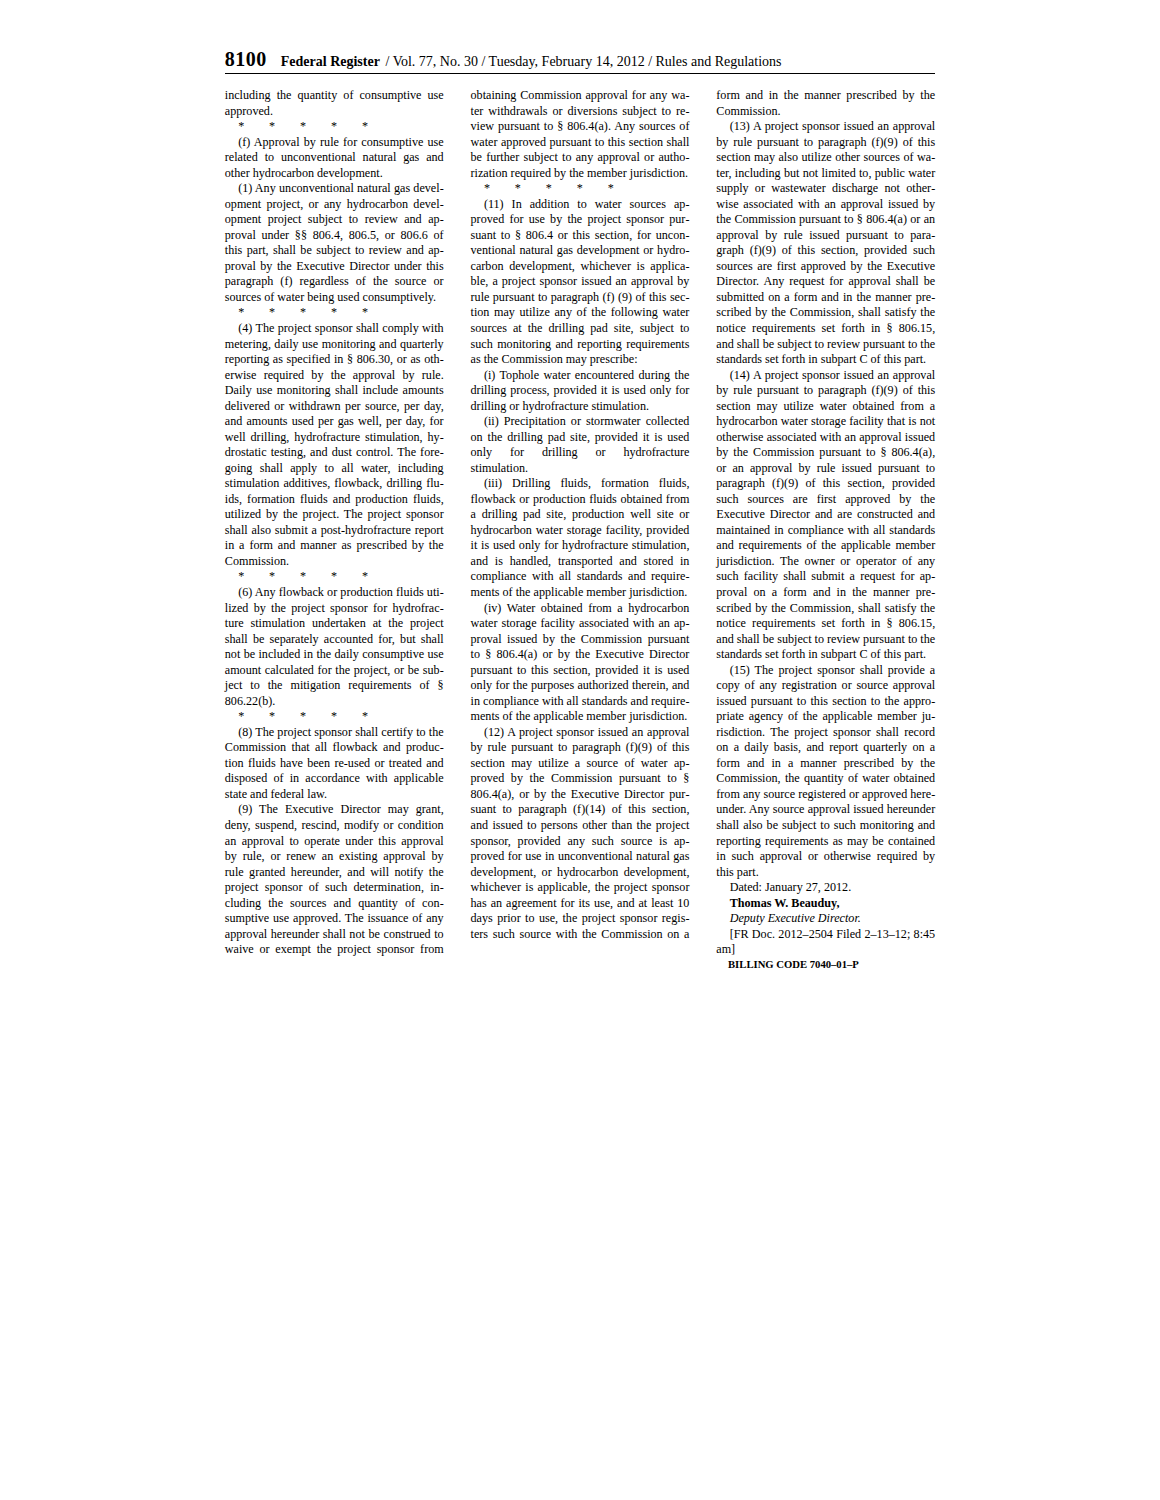8100 Federal Register/ Vol. 77, No. 30 / Tuesday, February 14, 2012 / Rules and Regulations
including the quantity of consumptive use approved.
* * * * *
(f) Approval by rule for consumptive use related to unconventional natural gas and other hydrocarbon development.
(1) Any unconventional natural gas development project, or any hydrocarbon development project subject to review and approval under §§ 806.4, 806.5, or 806.6 of this part, shall be subject to review and approval by the Executive Director under this paragraph (f) regardless of the source or sources of water being used consumptively.
* * * * *
(4) The project sponsor shall comply with metering, daily use monitoring and quarterly reporting as specified in § 806.30, or as otherwise required by the approval by rule. Daily use monitoring shall include amounts delivered or withdrawn per source, per day, and amounts used per gas well, per day, for well drilling, hydrofracture stimulation, hydrostatic testing, and dust control. The foregoing shall apply to all water, including stimulation additives, flowback, drilling fluids, formation fluids and production fluids, utilized by the project. The project sponsor shall also submit a post-hydrofracture report in a form and manner as prescribed by the Commission.
* * * * *
(6) Any flowback or production fluids utilized by the project sponsor for hydrofracture stimulation undertaken at the project shall be separately accounted for, but shall not be included in the daily consumptive use amount calculated for the project, or be subject to the mitigation requirements of § 806.22(b).
* * * * *
(8) The project sponsor shall certify to the Commission that all flowback and production fluids have been re-used or treated and disposed of in accordance with applicable state and federal law.
(9) The Executive Director may grant, deny, suspend, rescind, modify or condition an approval to operate under this approval by rule, or renew an existing approval by rule granted hereunder, and will notify the project sponsor of such determination, including the sources and quantity of consumptive use approved. The issuance of any approval hereunder shall not be construed to waive or exempt the project sponsor from obtaining Commission approval for any water withdrawals or diversions subject to review pursuant to § 806.4(a). Any sources of water approved pursuant to this section shall be further subject to any approval or authorization required by the member jurisdiction.
* * * * *
(11) In addition to water sources approved for use by the project sponsor pursuant to § 806.4 or this section, for unconventional natural gas development or hydrocarbon development, whichever is applicable, a project sponsor issued an approval by rule pursuant to paragraph (f) (9) of this section may utilize any of the following water sources at the drilling pad site, subject to such monitoring and reporting requirements as the Commission may prescribe:
(i) Tophole water encountered during the drilling process, provided it is used only for drilling or hydrofracture stimulation.
(ii) Precipitation or stormwater collected on the drilling pad site, provided it is used only for drilling or hydrofracture stimulation.
(iii) Drilling fluids, formation fluids, flowback or production fluids obtained from a drilling pad site, production well site or hydrocarbon water storage facility, provided it is used only for hydrofracture stimulation, and is handled, transported and stored in compliance with all standards and requirements of the applicable member jurisdiction.
(iv) Water obtained from a hydrocarbon water storage facility associated with an approval issued by the Commission pursuant to § 806.4(a) or by the Executive Director pursuant to this section, provided it is used only for the purposes authorized therein, and in compliance with all standards and requirements of the applicable member jurisdiction.
(12) A project sponsor issued an approval by rule pursuant to paragraph (f)(9) of this section may utilize a source of water approved by the Commission pursuant to § 806.4(a), or by the Executive Director pursuant to paragraph (f)(14) of this section, and issued to persons other than the project sponsor, provided any such source is approved for use in unconventional natural gas development, or hydrocarbon development, whichever is applicable, the project sponsor has an agreement for its use, and at least 10 days prior to use, the project sponsor registers such source with the Commission on a form and in the manner prescribed by the Commission.
(13) A project sponsor issued an approval by rule pursuant to paragraph (f)(9) of this section may also utilize other sources of water, including but not limited to, public water supply or wastewater discharge not otherwise associated with an approval issued by the Commission pursuant to § 806.4(a) or an approval by rule issued pursuant to paragraph (f)(9) of this section, provided such sources are first approved by the Executive Director. Any request for approval shall be submitted on a form and in the manner prescribed by the Commission, shall satisfy the notice requirements set forth in § 806.15, and shall be subject to review pursuant to the standards set forth in subpart C of this part.
(14) A project sponsor issued an approval by rule pursuant to paragraph (f)(9) of this section may utilize water obtained from a hydrocarbon water storage facility that is not otherwise associated with an approval issued by the Commission pursuant to § 806.4(a), or an approval by rule issued pursuant to paragraph (f)(9) of this section, provided such sources are first approved by the Executive Director and are constructed and maintained in compliance with all standards and requirements of the applicable member jurisdiction. The owner or operator of any such facility shall submit a request for approval on a form and in the manner prescribed by the Commission, shall satisfy the notice requirements set forth in § 806.15, and shall be subject to review pursuant to the standards set forth in subpart C of this part.
(15) The project sponsor shall provide a copy of any registration or source approval issued pursuant to this section to the appropriate agency of the applicable member jurisdiction. The project sponsor shall record on a daily basis, and report quarterly on a form and in a manner prescribed by the Commission, the quantity of water obtained from any source registered or approved hereunder. Any source approval issued hereunder shall also be subject to such monitoring and reporting requirements as may be contained in such approval or otherwise required by this part.
Dated: January 27, 2012.
Thomas W. Beauduy,
Deputy Executive Director.
[FR Doc. 2012–2504 Filed 2–13–12; 8:45 am]
BILLING CODE 7040–01–P